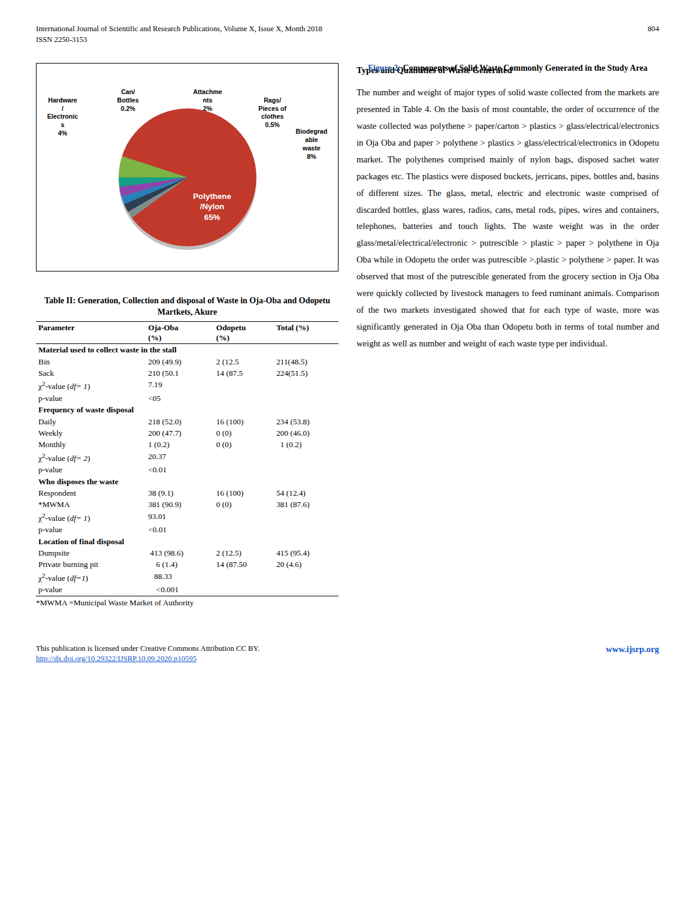International Journal of Scientific and Research Publications, Volume X, Issue X, Month 2018
ISSN 2250-3153
804
Hardware
/
Electronic
s
4%
Can/
Bottles
0.2%
Attachme
nts
2%
Rags/
Pieces of
clothes
0.5%
Biodegrad
able
waste
8%
Polythene
/Nylon
65%
Table II: Generation, Collection and disposal of Waste in Oja-Oba and Odopetu Martkets, Akure
| Parameter | Oja-Oba (%) | Odopetu (%) | Total (%) |
| --- | --- | --- | --- |
| Material used to collect waste in the stall |
| Bin | 209 (49.9) | 2 (12.5 | 211(48.5) |
| Sack | 210 (50.1 | 14 (87.5 | 224(51.5) |
| χ 2 -value ( df= 1 ) | 7.19 | | |
| p-value | <05 | | |
| Frequency of waste disposal |
| Daily | 218 (52.0) | 16 (100) | 234 (53.8) |
| Weekly | 200 (47.7) | 0 (0) | 200 (46.0) |
| Monthly | 1 (0.2) | 0 (0) | 1 (0.2) |
| χ 2 -value ( df= 2 ) | 20.37 | | |
| p-value | <0.01 | | |
| Who disposes the waste |
| Respondent | 38 (9.1) | 16 (100) | 54 (12.4) |
| *MWMA | 381 (90.9) | 0 (0) | 381 (87.6) |
| χ 2 -value ( df= 1 ) | 93.01 | | |
| p-value | <0.01 | | |
| Location of final disposal |
| Dumpsite | 413 (98.6) | 2 (12.5) | 415 (95.4) |
| Private burning pit | 6 (1.4) | 14 (87.50 | 20 (4.6) |
| χ 2 -value ( df=1 ) | 88.33 | | |
| p-value | <0.001 | | |
*MWMA =Municipal Waste Market of Authority
Figure 2: Components of Solid Waste Commonly Generated in the Study Area
Types and Quantities of Waste Generated
The number and weight of major types of solid waste collected from the markets are presented in Table 4. On the basis of most countable, the order of occurrence of the waste collected was polythene > paper/carton > plastics > glass/electrical/electronics in Oja Oba and paper > polythene > plastics > glass/electrical/electronics in Odopetu market. The polythenes comprised mainly of nylon bags, disposed sachet water packages etc. The plastics were disposed buckets, jerricans, pipes, bottles and, basins of different sizes. The glass, metal, electric and electronic waste comprised of discarded bottles, glass wares, radios, cans, metal rods, pipes, wires and containers, telephones, batteries and touch lights. The waste weight was in the order glass/metal/electrical/electronic > putrescible > plastic > paper > polythene in Oja Oba while in Odopetu the order was putrescible >.plastic > polythene > paper. It was observed that most of the putrescible generated from the grocery section in Oja Oba were quickly collected by livestock managers to feed ruminant animals. Comparison of the two markets investigated showed that for each type of waste, more was significantly generated in Oja Oba than Odopetu both in terms of total number and weight as well as number and weight of each waste type per individual.
www.ijsrp.org
This publication is licensed under Creative Commons Attribution CC BY.
http://dx.doi.org/10.29322/IJSRP.10.09.2020.p10595